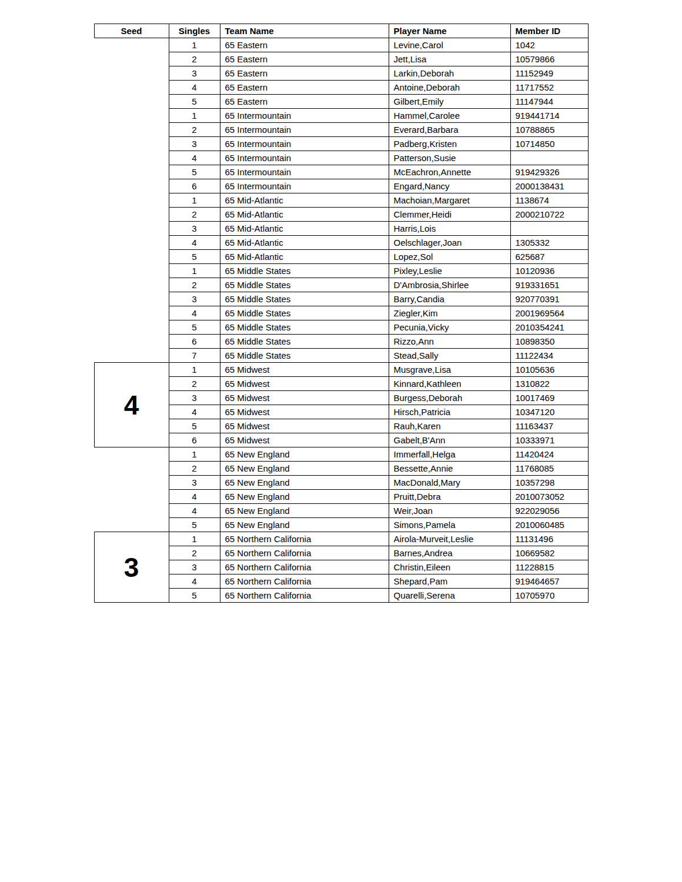| Seed | Singles | Team Name | Player Name | Member ID |
| --- | --- | --- | --- | --- |
| | 1 | 65 Eastern | Levine,Carol | 1042 |
| 2 | 65 Eastern | Jett,Lisa | 10579866 |
| 3 | 65 Eastern | Larkin,Deborah | 11152949 |
| 4 | 65 Eastern | Antoine,Deborah | 11717552 |
| 5 | 65 Eastern | Gilbert,Emily | 11147944 |
| | 1 | 65 Intermountain | Hammel,Carolee | 919441714 |
| 2 | 65 Intermountain | Everard,Barbara | 10788865 |
| 3 | 65 Intermountain | Padberg,Kristen | 10714850 |
| 4 | 65 Intermountain | Patterson,Susie | |
| 5 | 65 Intermountain | McEachron,Annette | 919429326 |
| 6 | 65 Intermountain | Engard,Nancy | 2000138431 |
| | 1 | 65 Mid-Atlantic | Machoian,Margaret | 1138674 |
| 2 | 65 Mid-Atlantic | Clemmer,Heidi | 2000210722 |
| 3 | 65 Mid-Atlantic | Harris,Lois | |
| 4 | 65 Mid-Atlantic | Oelschlager,Joan | 1305332 |
| 5 | 65 Mid-Atlantic | Lopez,Sol | 625687 |
| | 1 | 65 Middle States | Pixley,Leslie | 10120936 |
| 2 | 65 Middle States | D'Ambrosia,Shirlee | 919331651 |
| 3 | 65 Middle States | Barry,Candia | 920770391 |
| 4 | 65 Middle States | Ziegler,Kim | 2001969564 |
| 5 | 65 Middle States | Pecunia,Vicky | 2010354241 |
| 6 | 65 Middle States | Rizzo,Ann | 10898350 |
| 7 | 65 Middle States | Stead,Sally | 11122434 |
| 4 | 1 | 65 Midwest | Musgrave,Lisa | 10105636 |
| 2 | 65 Midwest | Kinnard,Kathleen | 1310822 |
| 3 | 65 Midwest | Burgess,Deborah | 10017469 |
| 4 | 65 Midwest | Hirsch,Patricia | 10347120 |
| 5 | 65 Midwest | Rauh,Karen | 11163437 |
| 6 | 65 Midwest | Gabelt,B'Ann | 10333971 |
| | 1 | 65 New England | Immerfall,Helga | 11420424 |
| 2 | 65 New England | Bessette,Annie | 11768085 |
| 3 | 65 New England | MacDonald,Mary | 10357298 |
| 4 | 65 New England | Pruitt,Debra | 2010073052 |
| 4 | 65 New England | Weir,Joan | 922029056 |
| 5 | 65 New England | Simons,Pamela | 2010060485 |
| 3 | 1 | 65 Northern California | Airola-Murveit,Leslie | 11131496 |
| 2 | 65 Northern California | Barnes,Andrea | 10669582 |
| 3 | 65 Northern California | Christin,Eileen | 11228815 |
| 4 | 65 Northern California | Shepard,Pam | 919464657 |
| 5 | 65 Northern California | Quarelli,Serena | 10705970 |